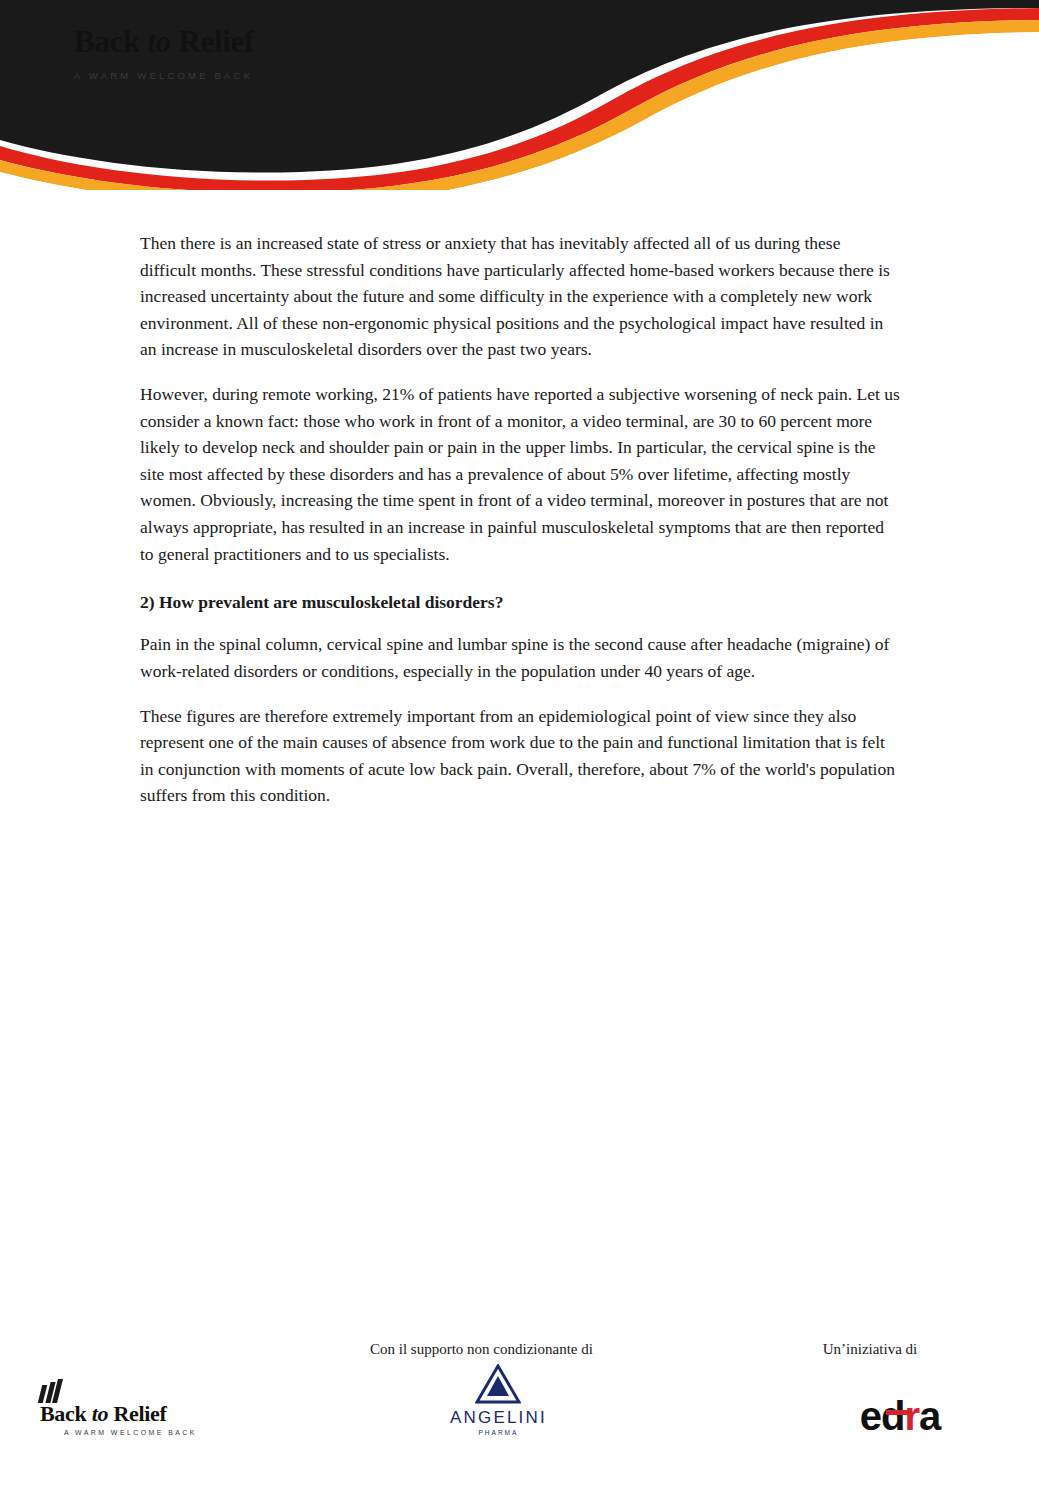Back to Relief
A WARM WELCOME BACK
Then there is an increased state of stress or anxiety that has inevitably affected all of us during these difficult months. These stressful conditions have particularly affected home-based workers because there is increased uncertainty about the future and some difficulty in the experience with a completely new work environment. All of these non-ergonomic physical positions and the psychological impact have resulted in an increase in musculoskeletal disorders over the past two years.
However, during remote working, 21% of patients have reported a subjective worsening of neck pain. Let us consider a known fact: those who work in front of a monitor, a video terminal, are 30 to 60 percent more likely to develop neck and shoulder pain or pain in the upper limbs. In particular, the cervical spine is the site most affected by these disorders and has a prevalence of about 5% over lifetime, affecting mostly women. Obviously, increasing the time spent in front of a video terminal, moreover in postures that are not always appropriate, has resulted in an increase in painful musculoskeletal symptoms that are then reported to general practitioners and to us specialists.
2) How prevalent are musculoskeletal disorders?
Pain in the spinal column, cervical spine and lumbar spine is the second cause after headache (migraine) of work-related disorders or conditions, especially in the population under 40 years of age.
These figures are therefore extremely important from an epidemiological point of view since they also represent one of the main causes of absence from work due to the pain and functional limitation that is felt in conjunction with moments of acute low back pain. Overall, therefore, about 7% of the world's population suffers from this condition.
Con il supporto non condizionante di
Un’iniziativa di
Back to Relief
A WARM WELCOME BACK
ANGELINI
PHARMA
edra